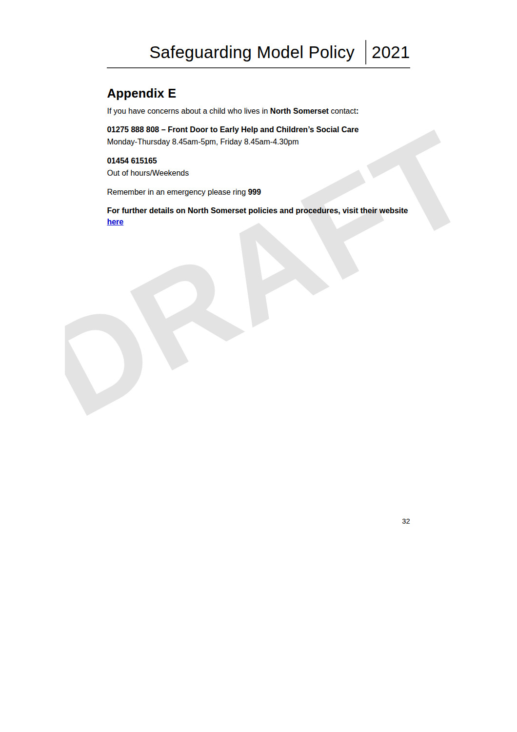DRAFT
Safeguarding Model Policy 2021
Appendix E
If you have concerns about a child who lives in North Somerset contact:
01275 888 808 – Front Door to Early Help and Children’s Social Care
Monday-Thursday 8.45am-5pm, Friday 8.45am-4.30pm
01454 615165
Out of hours/Weekends
Remember in an emergency please ring 999
For further details on North Somerset policies and procedures, visit their website here
32